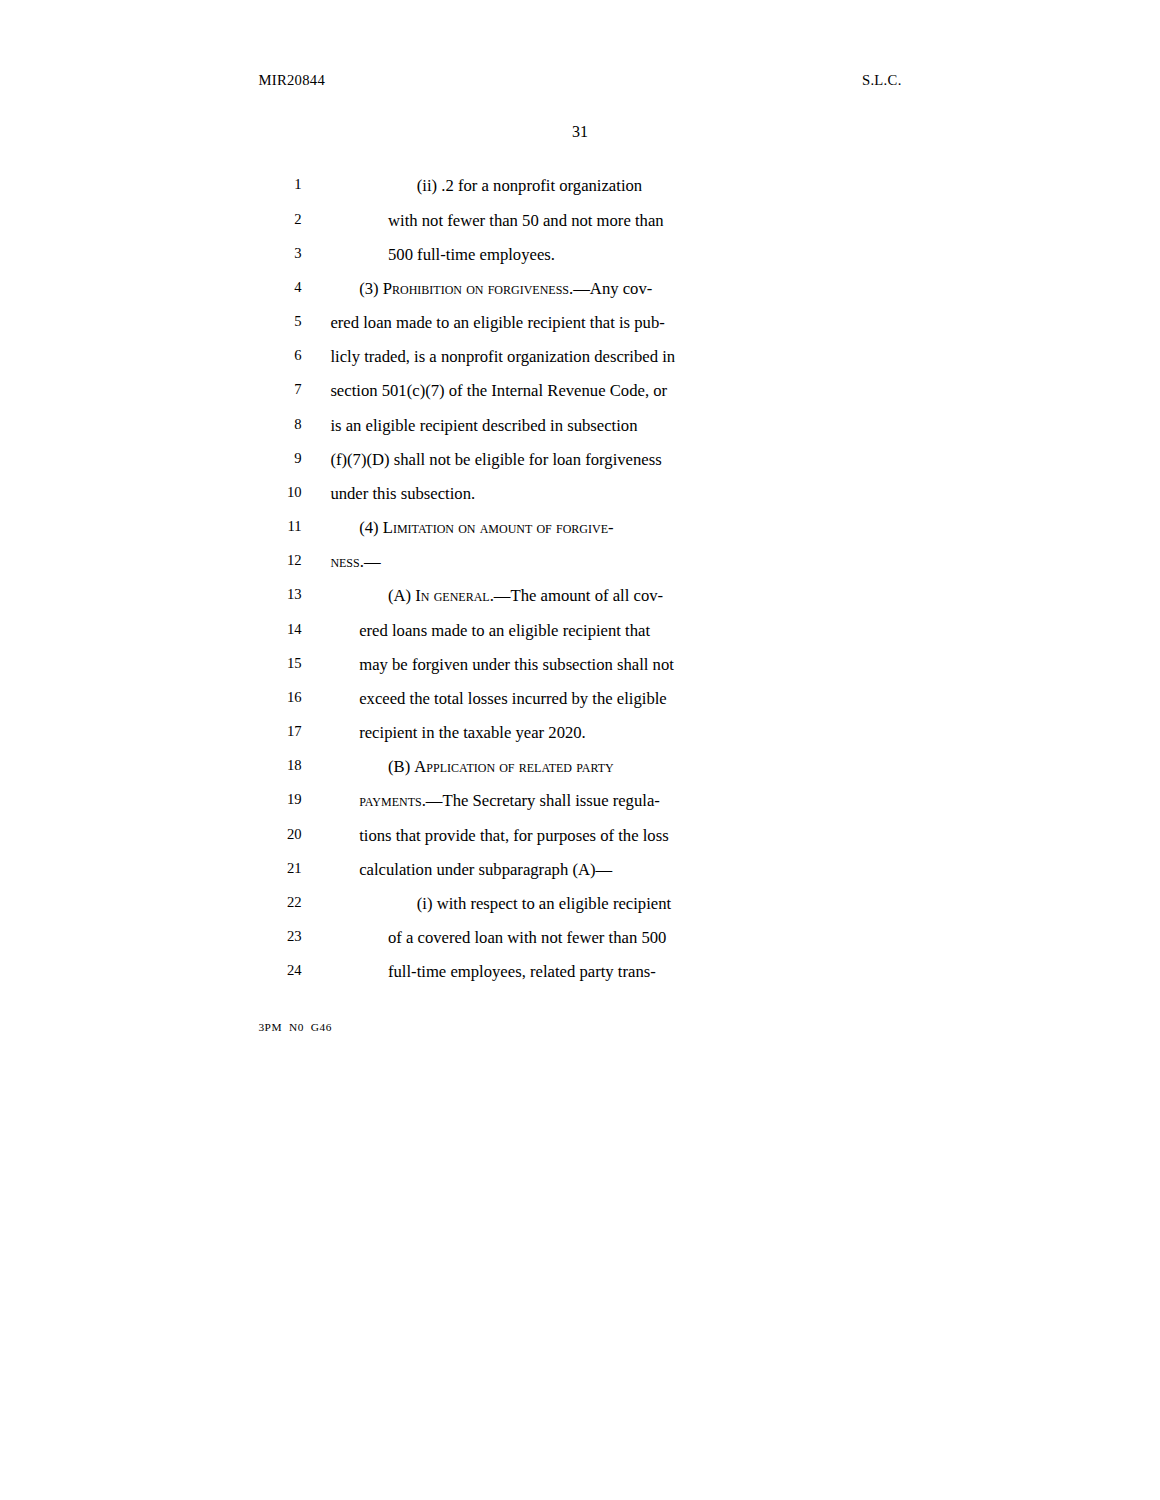MIR20844 S.L.C.
31
| 1 | (ii) .2 for a nonprofit organization |
| 2 | with not fewer than 50 and not more than |
| 3 | 500 full-time employees. |
| 4 | (3) Prohibition on forgiveness. —Any cov- |
| 5 | ered loan made to an eligible recipient that is pub- |
| 6 | licly traded, is a nonprofit organization described in |
| 7 | section 501(c)(7) of the Internal Revenue Code, or |
| 8 | is an eligible recipient described in subsection |
| 9 | (f)(7)(D) shall not be eligible for loan forgiveness |
| 10 | under this subsection. |
| 11 | (4) Limitation on amount of forgive- |
| 12 | ness .— |
| 13 | (A) In general. —The amount of all cov- |
| 14 | ered loans made to an eligible recipient that |
| 15 | may be forgiven under this subsection shall not |
| 16 | exceed the total losses incurred by the eligible |
| 17 | recipient in the taxable year 2020. |
| 18 | (B) Application of related party |
| 19 | payments .—The Secretary shall issue regula- |
| 20 | tions that provide that, for purposes of the loss |
| 21 | calculation under subparagraph (A)— |
| 22 | (i) with respect to an eligible recipient |
| 23 | of a covered loan with not fewer than 500 |
| 24 | full-time employees, related party trans- |
3PM N0 G46